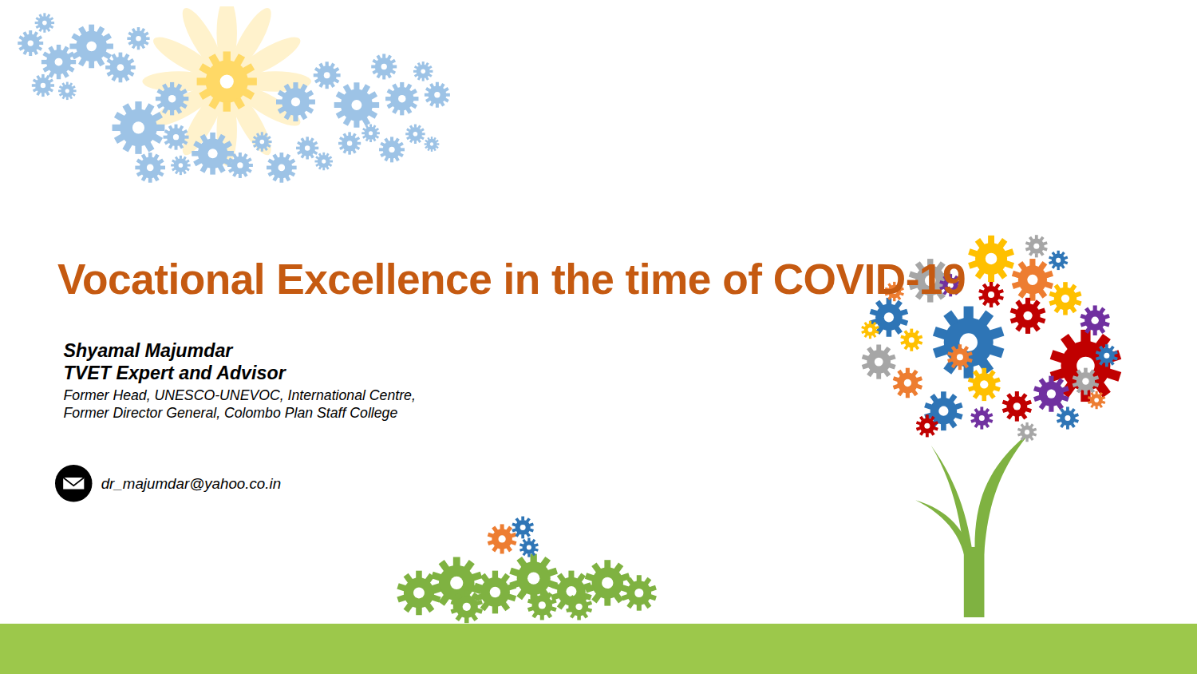Vocational Excellence in the time of COVID-19
Shyamal Majumdar
TVET Expert and Advisor
Former Head, UNESCO-UNEVOC, International Centre,
Former Director General, Colombo Plan Staff College
dr_majumdar@yahoo.co.in